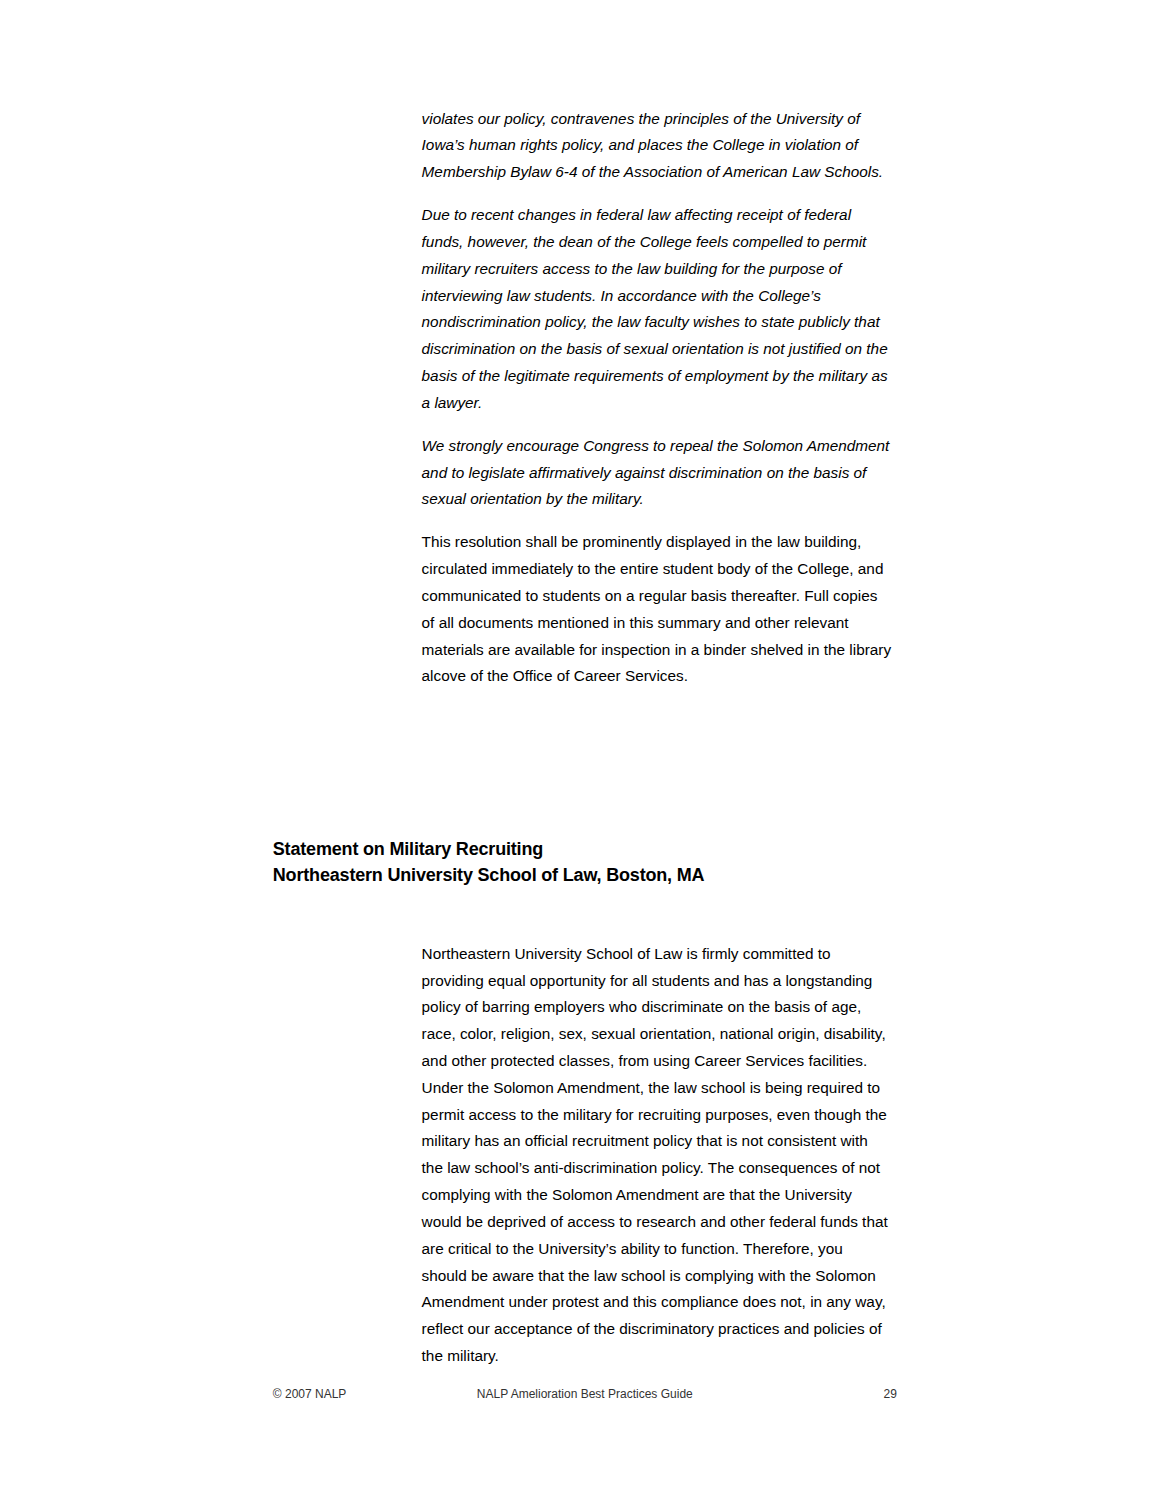violates our policy, contravenes the principles of the University of Iowa’s human rights policy, and places the College in violation of Membership Bylaw 6-4 of the Association of American Law Schools.
Due to recent changes in federal law affecting receipt of federal funds, however, the dean of the College feels compelled to permit military recruiters access to the law building for the purpose of interviewing law students. In accordance with the College’s nondiscrimination policy, the law faculty wishes to state publicly that discrimination on the basis of sexual orientation is not justified on the basis of the legitimate requirements of employment by the military as a lawyer.
We strongly encourage Congress to repeal the Solomon Amendment and to legislate affirmatively against discrimination on the basis of sexual orientation by the military.
This resolution shall be prominently displayed in the law building, circulated immediately to the entire student body of the College, and communicated to students on a regular basis thereafter. Full copies of all documents mentioned in this summary and other relevant materials are available for inspection in a binder shelved in the library alcove of the Office of Career Services.
Statement on Military Recruiting
Northeastern University School of Law, Boston, MA
Northeastern University School of Law is firmly committed to providing equal opportunity for all students and has a longstanding policy of barring employers who discriminate on the basis of age, race, color, religion, sex, sexual orientation, national origin, disability, and other protected classes, from using Career Services facilities. Under the Solomon Amendment, the law school is being required to permit access to the military for recruiting purposes, even though the military has an official recruitment policy that is not consistent with the law school’s anti-discrimination policy. The consequences of not complying with the Solomon Amendment are that the University would be deprived of access to research and other federal funds that are critical to the University’s ability to function. Therefore, you should be aware that the law school is complying with the Solomon Amendment under protest and this compliance does not, in any way, reflect our acceptance of the discriminatory practices and policies of the military.
| © 2007 NALP | NALP Amelioration Best Practices Guide | 29 |